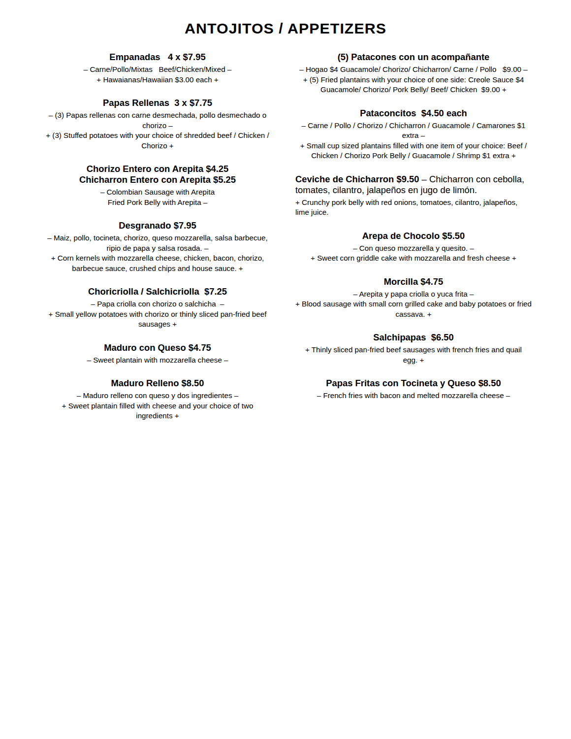ANTOJITOS / APPETIZERS
Empanadas 4 x $7.95
– Carne/Pollo/Mixtas Beef/Chicken/Mixed – + Hawaianas/Hawaiian $3.00 each +
Papas Rellenas 3 x $7.75
– (3) Papas rellenas con carne desmechada, pollo desmechado o chorizo – + (3) Stuffed potatoes with your choice of shredded beef / Chicken / Chorizo +
Chorizo Entero con Arepita $4.25
Chicharron Entero con Arepita $5.25
– Colombian Sausage with Arepita
Fried Pork Belly with Arepita –
Desgranado $7.95
– Maiz, pollo, tocineta, chorizo, queso mozzarella, salsa barbecue, ripio de papa y salsa rosada. – + Corn kernels with mozzarella cheese, chicken, bacon, chorizo, barbecue sauce, crushed chips and house sauce. +
Choricriolla / Salchicriolla $7.25
– Papa criolla con chorizo o salchicha – + Small yellow potatoes with chorizo or thinly sliced pan-fried beef sausages +
Maduro con Queso $4.75
– Sweet plantain with mozzarella cheese –
Maduro Relleno $8.50
– Maduro relleno con queso y dos ingredientes – + Sweet plantain filled with cheese and your choice of two ingredients +
(5) Patacones con un acompañante
– Hogao $4 Guacamole/ Chorizo/ Chicharron/ Carne / Pollo $9.00 – + (5) Fried plantains with your choice of one side: Creole Sauce $4 Guacamole/ Chorizo/ Pork Belly/ Beef/ Chicken $9.00 +
Pataconcitos $4.50 each
– Carne / Pollo / Chorizo / Chicharron / Guacamole / Camarones $1 extra – + Small cup sized plantains filled with one item of your choice: Beef / Chicken / Chorizo Pork Belly / Guacamole / Shrimp $1 extra +
Ceviche de Chicharron $9.50 – Chicharron con cebolla, tomates, cilantro, jalapeños en jugo de limón.
+ Crunchy pork belly with red onions, tomatoes, cilantro, jalapeños, lime juice.
Arepa de Chocolo $5.50
– Con queso mozzarella y quesito. – + Sweet corn griddle cake with mozzarella and fresh cheese +
Morcilla $4.75
– Arepita y papa criolla o yuca frita – + Blood sausage with small corn grilled cake and baby potatoes or fried cassava. +
Salchipapas $6.50
+ Thinly sliced pan-fried beef sausages with french fries and quail egg. +
Papas Fritas con Tocineta y Queso $8.50
– French fries with bacon and melted mozzarella cheese –